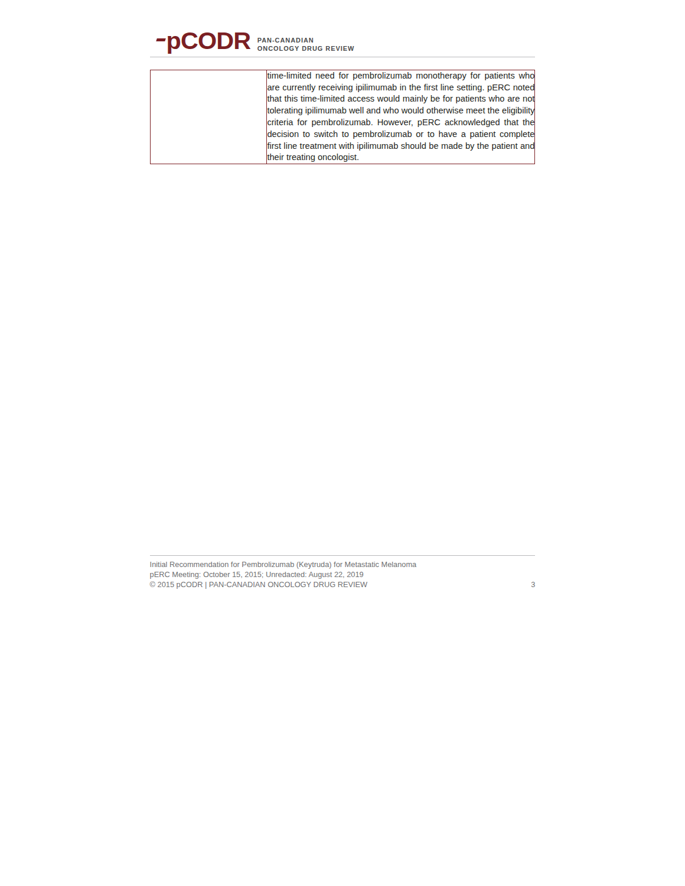pCODR
PAN-CANADIAN
ONCOLOGY DRUG REVIEW
| | time-limited need for pembrolizumab monotherapy for patients who are currently receiving ipilimumab in the first line setting. pERC noted that this time-limited access would mainly be for patients who are not tolerating ipilimumab well and who would otherwise meet the eligibility criteria for pembrolizumab. However, pERC acknowledged that the decision to switch to pembrolizumab or to have a patient complete first line treatment with ipilimumab should be made by the patient and their treating oncologist. |
Initial Recommendation for Pembrolizumab (Keytruda) for Metastatic Melanoma
pERC Meeting: October 15, 2015; Unredacted: August 22, 2019
© 2015 pCODR | PAN-CANADIAN ONCOLOGY DRUG REVIEW
3